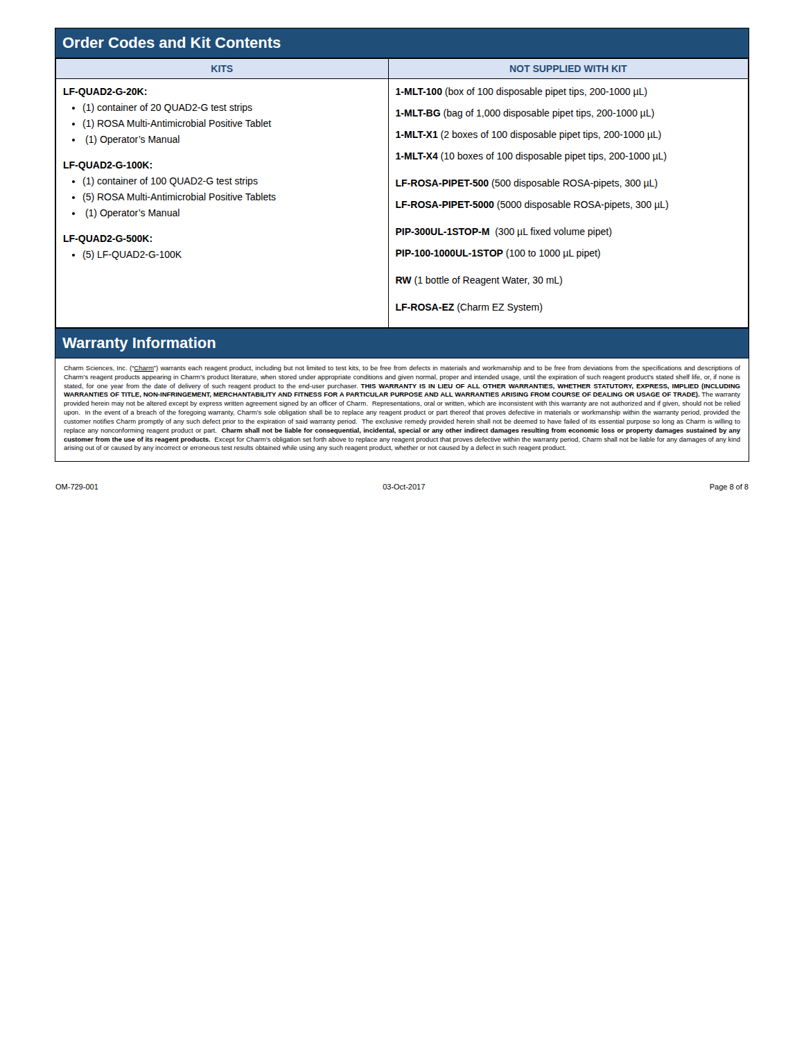Order Codes and Kit Contents
| KITS | NOT SUPPLIED WITH KIT |
| --- | --- |
| LF-QUAD2-G-20K: (1) container of 20 QUAD2-G test strips (1) ROSA Multi-Antimicrobial Positive Tablet (1) Operator’s Manual LF-QUAD2-G-100K: (1) container of 100 QUAD2-G test strips (5) ROSA Multi-Antimicrobial Positive Tablets (1) Operator’s Manual LF-QUAD2-G-500K: (5) LF-QUAD2-G-100K | 1-MLT-100 (box of 100 disposable pipet tips, 200-1000 µL) 1-MLT-BG (bag of 1,000 disposable pipet tips, 200-1000 µL) 1-MLT-X1 (2 boxes of 100 disposable pipet tips, 200-1000 µL) 1-MLT-X4 (10 boxes of 100 disposable pipet tips, 200-1000 µL) LF-ROSA-PIPET-500 (500 disposable ROSA-pipets, 300 µL) LF-ROSA-PIPET-5000 (5000 disposable ROSA-pipets, 300 µL) PIP-300UL-1STOP-M (300 µL fixed volume pipet) PIP-100-1000UL-1STOP (100 to 1000 µL pipet) RW (1 bottle of Reagent Water, 30 mL) LF-ROSA-EZ (Charm EZ System) |
Warranty Information
Charm Sciences, Inc. (“Charm”) warrants each reagent product, including but not limited to test kits, to be free from defects in materials and workmanship and to be free from deviations from the specifications and descriptions of Charm’s reagent products appearing in Charm’s product literature, when stored under appropriate conditions and given normal, proper and intended usage, until the expiration of such reagent product’s stated shelf life, or, if none is stated, for one year from the date of delivery of such reagent product to the end-user purchaser. THIS WARRANTY IS IN LIEU OF ALL OTHER WARRANTIES, WHETHER STATUTORY, EXPRESS, IMPLIED (INCLUDING WARRANTIES OF TITLE, NON-INFRINGEMENT, MERCHANTABILITY AND FITNESS FOR A PARTICULAR PURPOSE AND ALL WARRANTIES ARISING FROM COURSE OF DEALING OR USAGE OF TRADE). The warranty provided herein may not be altered except by express written agreement signed by an officer of Charm. Representations, oral or written, which are inconsistent with this warranty are not authorized and if given, should not be relied upon. In the event of a breach of the foregoing warranty, Charm’s sole obligation shall be to replace any reagent product or part thereof that proves defective in materials or workmanship within the warranty period, provided the customer notifies Charm promptly of any such defect prior to the expiration of said warranty period. The exclusive remedy provided herein shall not be deemed to have failed of its essential purpose so long as Charm is willing to replace any nonconforming reagent product or part. Charm shall not be liable for consequential, incidental, special or any other indirect damages resulting from economic loss or property damages sustained by any customer from the use of its reagent products. Except for Charm’s obligation set forth above to replace any reagent product that proves defective within the warranty period, Charm shall not be liable for any damages of any kind arising out of or caused by any incorrect or erroneous test results obtained while using any such reagent product, whether or not caused by a defect in such reagent product.
OM-729-001 03-Oct-2017 Page 8 of 8